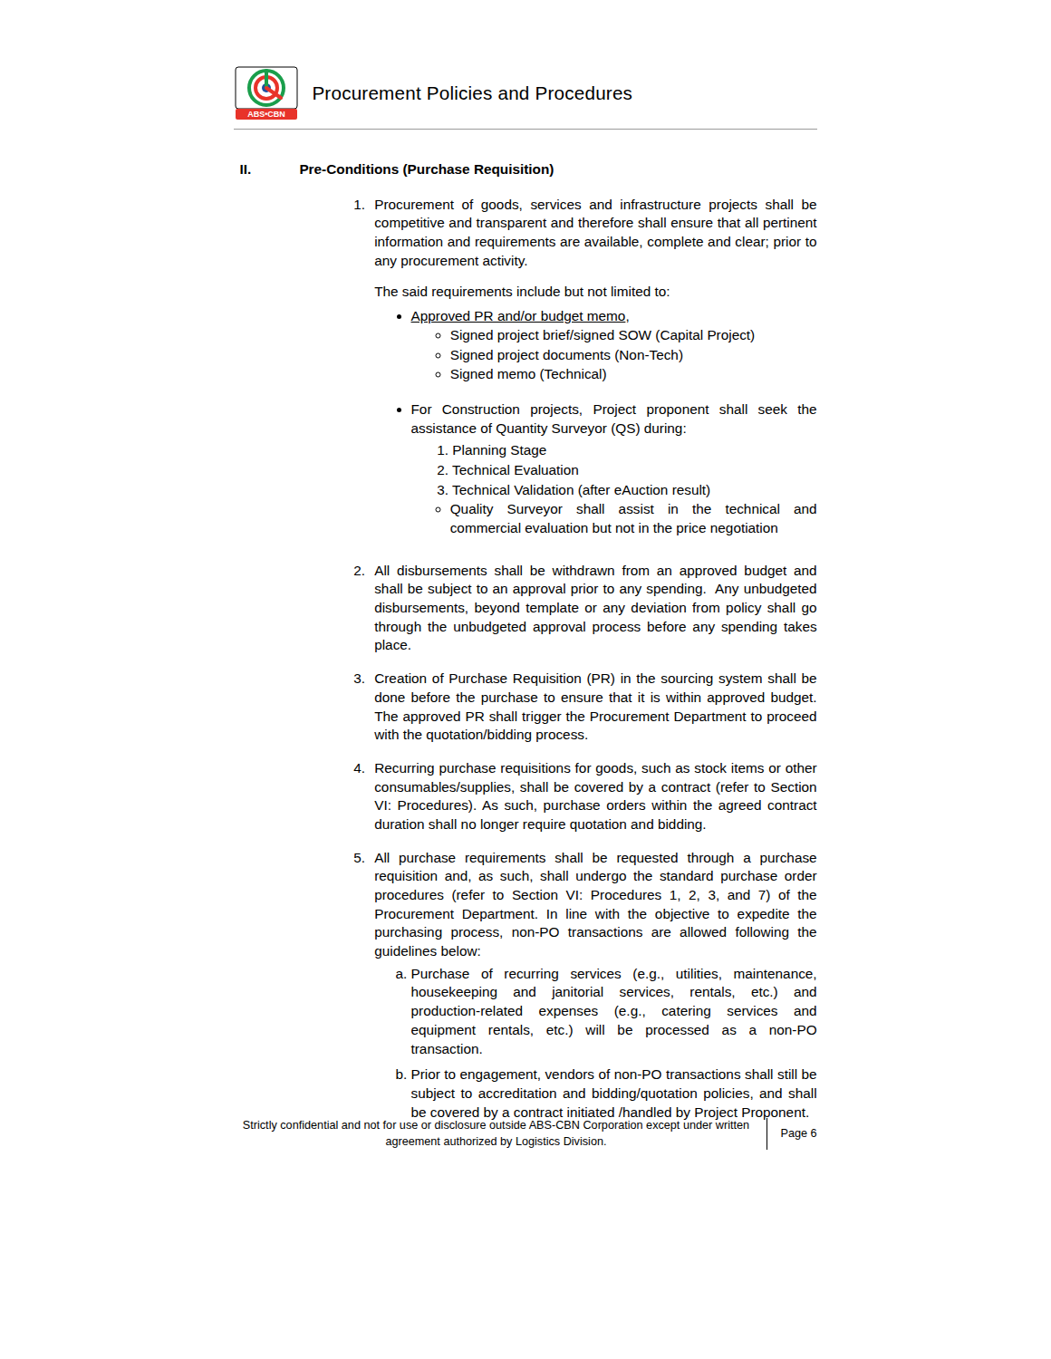ABS•CBN
Procurement Policies and Procedures
II. Pre-Conditions (Purchase Requisition)
Procurement of goods, services and infrastructure projects shall be competitive and transparent and therefore shall ensure that all pertinent information and requirements are available, complete and clear; prior to any procurement activity.
The said requirements include but not limited to:
Approved PR and/or budget memo,
Signed project brief/signed SOW (Capital Project)
Signed project documents (Non-Tech)
Signed memo (Technical)
For Construction projects, Project proponent shall seek the assistance of Quantity Surveyor (QS) during:
Planning Stage
Technical Evaluation
Technical Validation (after eAuction result)
Quality Surveyor shall assist in the technical and commercial evaluation but not in the price negotiation
All disbursements shall be withdrawn from an approved budget and shall be subject to an approval prior to any spending. Any unbudgeted disbursements, beyond template or any deviation from policy shall go through the unbudgeted approval process before any spending takes place.
Creation of Purchase Requisition (PR) in the sourcing system shall be done before the purchase to ensure that it is within approved budget. The approved PR shall trigger the Procurement Department to proceed with the quotation/bidding process.
Recurring purchase requisitions for goods, such as stock items or other consumables/supplies, shall be covered by a contract (refer to Section VI: Procedures). As such, purchase orders within the agreed contract duration shall no longer require quotation and bidding.
All purchase requirements shall be requested through a purchase requisition and, as such, shall undergo the standard purchase order procedures (refer to Section VI: Procedures 1, 2, 3, and 7) of the Procurement Department. In line with the objective to expedite the purchasing process, non-PO transactions are allowed following the guidelines below:
Purchase of recurring services (e.g., utilities, maintenance, housekeeping and janitorial services, rentals, etc.) and production-related expenses (e.g., catering services and equipment rentals, etc.) will be processed as a non-PO transaction.
Prior to engagement, vendors of non-PO transactions shall still be subject to accreditation and bidding/quotation policies, and shall be covered by a contract initiated /handled by Project Proponent.
Strictly confidential and not for use or disclosure outside ABS-CBN Corporation except under written agreement authorized by Logistics Division.
Page 6